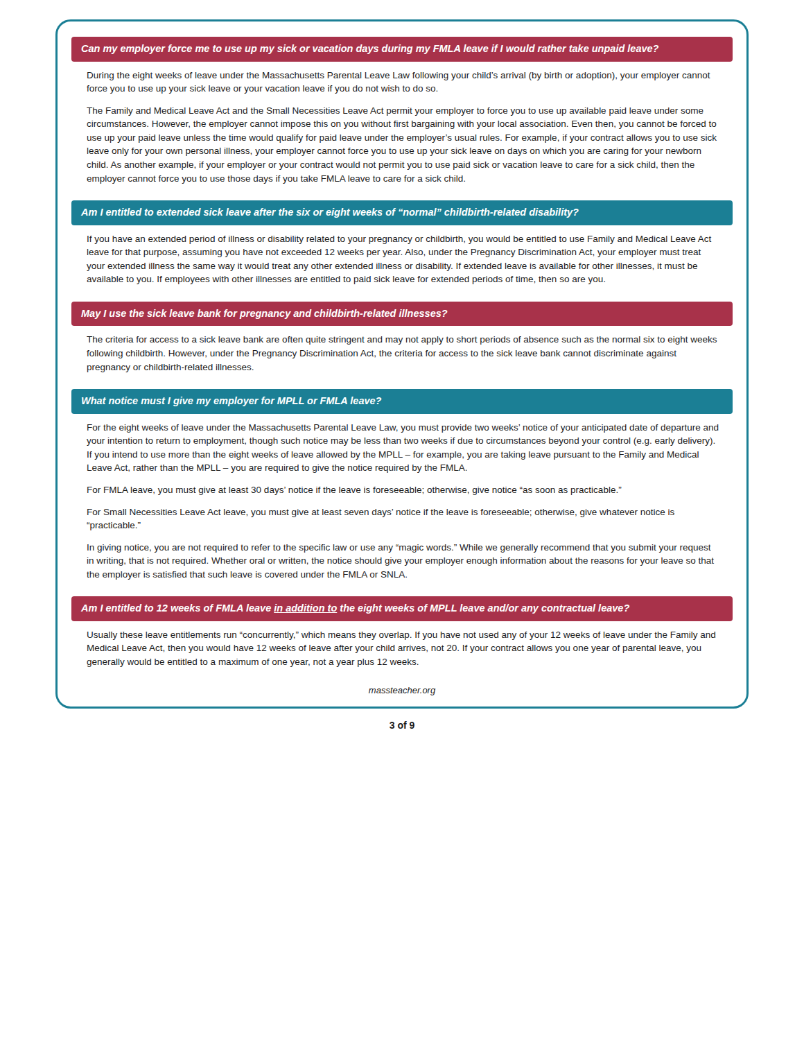Can my employer force me to use up my sick or vacation days during my FMLA leave if I would rather take unpaid leave?
During the eight weeks of leave under the Massachusetts Parental Leave Law following your child’s arrival (by birth or adoption), your employer cannot force you to use up your sick leave or your vacation leave if you do not wish to do so.
The Family and Medical Leave Act and the Small Necessities Leave Act permit your employer to force you to use up available paid leave under some circumstances. However, the employer cannot impose this on you without first bargaining with your local association. Even then, you cannot be forced to use up your paid leave unless the time would qualify for paid leave under the employer’s usual rules. For example, if your contract allows you to use sick leave only for your own personal illness, your employer cannot force you to use up your sick leave on days on which you are caring for your newborn child. As another example, if your employer or your contract would not permit you to use paid sick or vacation leave to care for a sick child, then the employer cannot force you to use those days if you take FMLA leave to care for a sick child.
Am I entitled to extended sick leave after the six or eight weeks of “normal” childbirth-related disability?
If you have an extended period of illness or disability related to your pregnancy or childbirth, you would be entitled to use Family and Medical Leave Act leave for that purpose, assuming you have not exceeded 12 weeks per year. Also, under the Pregnancy Discrimination Act, your employer must treat your extended illness the same way it would treat any other extended illness or disability. If extended leave is available for other illnesses, it must be available to you. If employees with other illnesses are entitled to paid sick leave for extended periods of time, then so are you.
May I use the sick leave bank for pregnancy and childbirth-related illnesses?
The criteria for access to a sick leave bank are often quite stringent and may not apply to short periods of absence such as the normal six to eight weeks following childbirth. However, under the Pregnancy Discrimination Act, the criteria for access to the sick leave bank cannot discriminate against pregnancy or childbirth-related illnesses.
What notice must I give my employer for MPLL or FMLA leave?
For the eight weeks of leave under the Massachusetts Parental Leave Law, you must provide two weeks’ notice of your anticipated date of departure and your intention to return to employment, though such notice may be less than two weeks if due to circumstances beyond your control (e.g. early delivery). If you intend to use more than the eight weeks of leave allowed by the MPLL – for example, you are taking leave pursuant to the Family and Medical Leave Act, rather than the MPLL – you are required to give the notice required by the FMLA.
For FMLA leave, you must give at least 30 days’ notice if the leave is foreseeable; otherwise, give notice “as soon as practicable.”
For Small Necessities Leave Act leave, you must give at least seven days’ notice if the leave is foreseeable; otherwise, give whatever notice is “practicable.”
In giving notice, you are not required to refer to the specific law or use any “magic words.” While we generally recommend that you submit your request in writing, that is not required. Whether oral or written, the notice should give your employer enough information about the reasons for your leave so that the employer is satisfied that such leave is covered under the FMLA or SNLA.
Am I entitled to 12 weeks of FMLA leave in addition to the eight weeks of MPLL leave and/or any contractual leave?
Usually these leave entitlements run “concurrently,” which means they overlap. If you have not used any of your 12 weeks of leave under the Family and Medical Leave Act, then you would have 12 weeks of leave after your child arrives, not 20. If your contract allows you one year of parental leave, you generally would be entitled to a maximum of one year, not a year plus 12 weeks.
massteacher.org
3 of 9